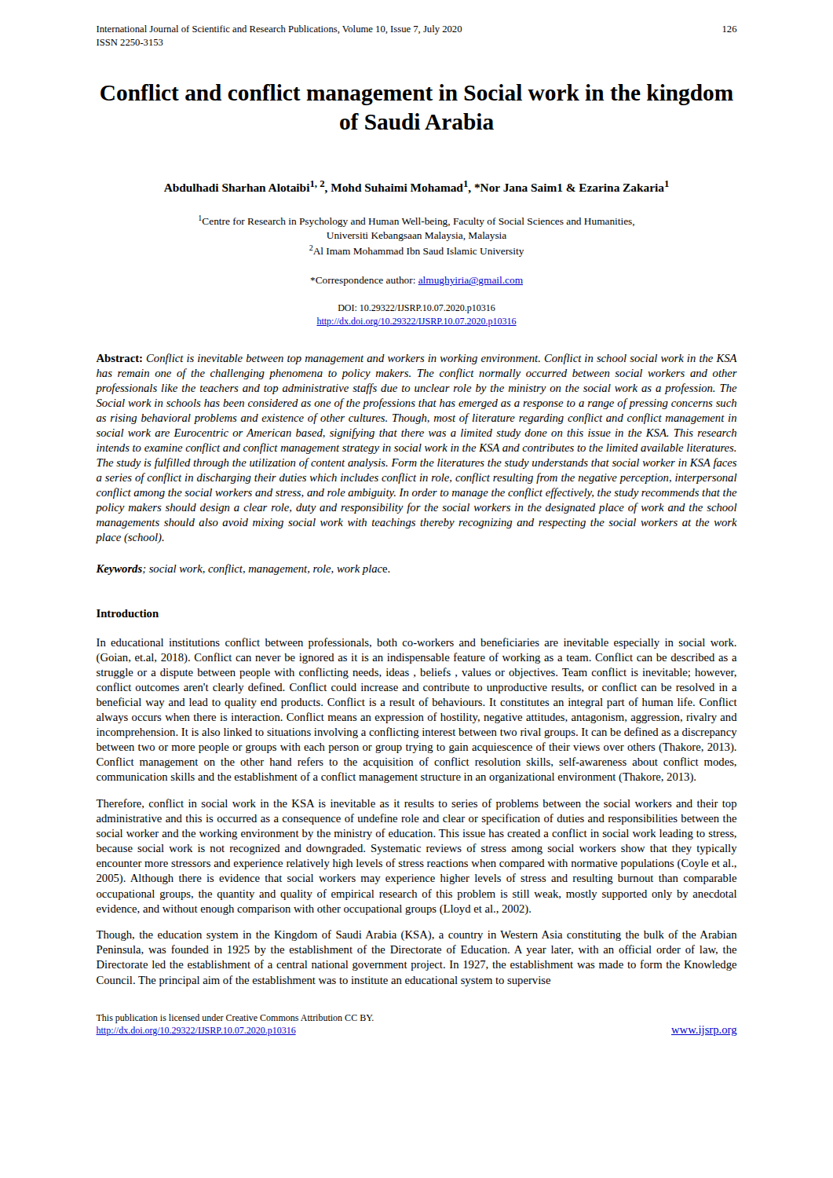International Journal of Scientific and Research Publications, Volume 10, Issue 7, July 2020
ISSN 2250-3153
126
Conflict and conflict management in Social work in the kingdom of Saudi Arabia
Abdulhadi Sharhan Alotaibi1, 2, Mohd Suhaimi Mohamad1, *Nor Jana Saim1 & Ezarina Zakaria1
1Centre for Research in Psychology and Human Well-being, Faculty of Social Sciences and Humanities,
Universiti Kebangsaan Malaysia, Malaysia
2Al Imam Mohammad Ibn Saud Islamic University
*Correspondence author: almughyiria@gmail.com
DOI: 10.29322/IJSRP.10.07.2020.p10316
http://dx.doi.org/10.29322/IJSRP.10.07.2020.p10316
Abstract: Conflict is inevitable between top management and workers in working environment. Conflict in school social work in the KSA has remain one of the challenging phenomena to policy makers. The conflict normally occurred between social workers and other professionals like the teachers and top administrative staffs due to unclear role by the ministry on the social work as a profession. The Social work in schools has been considered as one of the professions that has emerged as a response to a range of pressing concerns such as rising behavioral problems and existence of other cultures. Though, most of literature regarding conflict and conflict management in social work are Eurocentric or American based, signifying that there was a limited study done on this issue in the KSA. This research intends to examine conflict and conflict management strategy in social work in the KSA and contributes to the limited available literatures. The study is fulfilled through the utilization of content analysis. Form the literatures the study understands that social worker in KSA faces a series of conflict in discharging their duties which includes conflict in role, conflict resulting from the negative perception, interpersonal conflict among the social workers and stress, and role ambiguity. In order to manage the conflict effectively, the study recommends that the policy makers should design a clear role, duty and responsibility for the social workers in the designated place of work and the school managements should also avoid mixing social work with teachings thereby recognizing and respecting the social workers at the work place (school).
Keywords; social work, conflict, management, role, work place.
Introduction
In educational institutions conflict between professionals, both co-workers and beneficiaries are inevitable especially in social work. (Goian, et.al, 2018). Conflict can never be ignored as it is an indispensable feature of working as a team. Conflict can be described as a struggle or a dispute between people with conflicting needs, ideas , beliefs , values or objectives. Team conflict is inevitable; however, conflict outcomes aren't clearly defined. Conflict could increase and contribute to unproductive results, or conflict can be resolved in a beneficial way and lead to quality end products. Conflict is a result of behaviours. It constitutes an integral part of human life. Conflict always occurs when there is interaction. Conflict means an expression of hostility, negative attitudes, antagonism, aggression, rivalry and incomprehension. It is also linked to situations involving a conflicting interest between two rival groups. It can be defined as a discrepancy between two or more people or groups with each person or group trying to gain acquiescence of their views over others (Thakore, 2013). Conflict management on the other hand refers to the acquisition of conflict resolution skills, self-awareness about conflict modes, communication skills and the establishment of a conflict management structure in an organizational environment (Thakore, 2013).
Therefore, conflict in social work in the KSA is inevitable as it results to series of problems between the social workers and their top administrative and this is occurred as a consequence of undefine role and clear or specification of duties and responsibilities between the social worker and the working environment by the ministry of education. This issue has created a conflict in social work leading to stress, because social work is not recognized and downgraded. Systematic reviews of stress among social workers show that they typically encounter more stressors and experience relatively high levels of stress reactions when compared with normative populations (Coyle et al., 2005). Although there is evidence that social workers may experience higher levels of stress and resulting burnout than comparable occupational groups, the quantity and quality of empirical research of this problem is still weak, mostly supported only by anecdotal evidence, and without enough comparison with other occupational groups (Lloyd et al., 2002).
Though, the education system in the Kingdom of Saudi Arabia (KSA), a country in Western Asia constituting the bulk of the Arabian Peninsula, was founded in 1925 by the establishment of the Directorate of Education. A year later, with an official order of law, the Directorate led the establishment of a central national government project. In 1927, the establishment was made to form the Knowledge Council. The principal aim of the establishment was to institute an educational system to supervise
This publication is licensed under Creative Commons Attribution CC BY. http://dx.doi.org/10.29322/IJSRP.10.07.2020.p10316
www.ijsrp.org